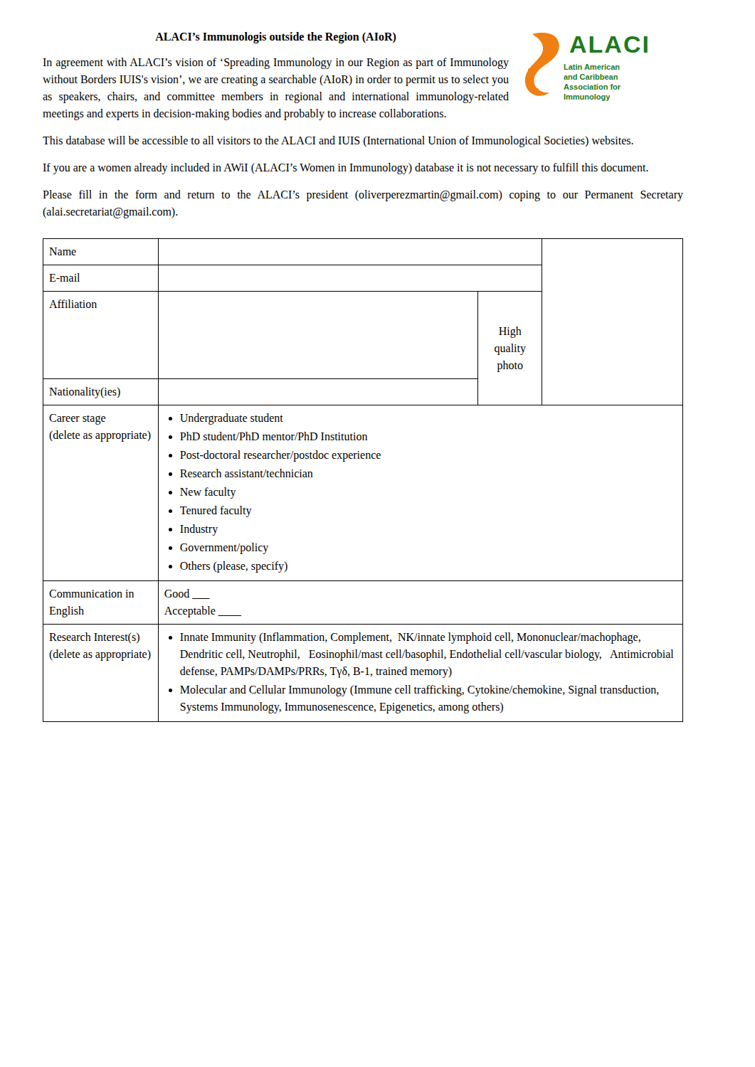ALACI Latin American and Caribbean Association for Immunology
ALACI’s Immunologis outside the Region (AIoR)
In agreement with ALACI’s vision of ‘Spreading Immunology in our Region as part of Immunology without Borders IUIS's vision’, we are creating a searchable (AIoR) in order to permit us to select you as speakers, chairs, and committee members in regional and international immunology-related meetings and experts in decision-making bodies and probably to increase collaborations.
This database will be accessible to all visitors to the ALACI and IUIS (International Union of Immunological Societies) websites.
If you are a women already included in AWiI (ALACI’s Women in Immunology) database it is not necessary to fulfill this document.
Please fill in the form and return to the ALACI’s president (oliverperezmartin@gmail.com) coping to our Permanent Secretary (alai.secretariat@gmail.com).
| Name | | |
| E-mail | |
| Affiliation | | High quality photo |
| Nationality(ies) | |
| Career stage (delete as appropriate) | Undergraduate student PhD student/PhD mentor/PhD Institution Post-doctoral researcher/postdoc experience Research assistant/technician New faculty Tenured faculty Industry Government/policy Others (please, specify) |
| Communication in English | Good ___ Acceptable ____ |
| Research Interest(s) (delete as appropriate) | Innate Immunity (Inflammation, Complement, NK/innate lymphoid cell, Mononuclear/machophage, Dendritic cell, Neutrophil, Eosinophil/mast cell/basophil, Endothelial cell/vascular biology, Antimicrobial defense, PAMPs/DAMPs/PRRs, Tγδ, B-1, trained memory) Molecular and Cellular Immunology (Immune cell trafficking, Cytokine/chemokine, Signal transduction, Systems Immunology, Immunosenescence, Epigenetics, among others) |